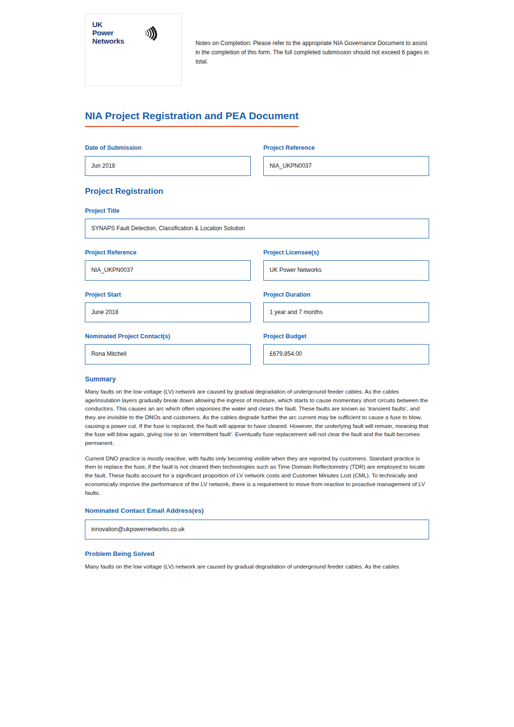UK
Power
Networks
Notes on Completion: Please refer to the appropriate NIA Governance Document to assist in the completion of this form. The full completed submission should not exceed 6 pages in total.
NIA Project Registration and PEA Document
Date of Submission
Jun 2018
Project Reference
NIA_UKPN0037
Project Registration
Project Title
SYNAPS Fault Detection, Classification & Location Solution
Project Reference
NIA_UKPN0037
Project Licensee(s)
UK Power Networks
Project Start
June 2018
Project Duration
1 year and 7 months
Nominated Project Contact(s)
Rona Mitchell
Project Budget
£679,854.00
Summary
Many faults on the low voltage (LV) network are caused by gradual degradation of underground feeder cables. As the cables age/insulation layers gradually break down allowing the ingress of moisture, which starts to cause momentary short circuits between the conductors. This causes an arc which often vaporises the water and clears the fault. These faults are known as ‘transient faults’, and they are invisible to the DNOs and customers. As the cables degrade further the arc current may be sufficient to cause a fuse to blow, causing a power cut. If the fuse is replaced, the fault will appear to have cleared. However, the underlying fault will remain, meaning that the fuse will blow again, giving rise to an ‘intermittent fault’. Eventually fuse replacement will not clear the fault and the fault becomes permanent.
Current DNO practice is mostly reactive, with faults only becoming visible when they are reported by customers. Standard practice is then to replace the fuse, if the fault is not cleared then technologies such as Time Domain Reflectometry (TDR) are employed to locate the fault. These faults account for a significant proportion of LV network costs and Customer Minutes Lost (CML). To technically and economically improve the performance of the LV network, there is a requirement to move from reactive to proactive management of LV faults.
Nominated Contact Email Address(es)
innovation@ukpowernetworks.co.uk
Problem Being Solved
Many faults on the low voltage (LV) network are caused by gradual degradation of underground feeder cables. As the cables